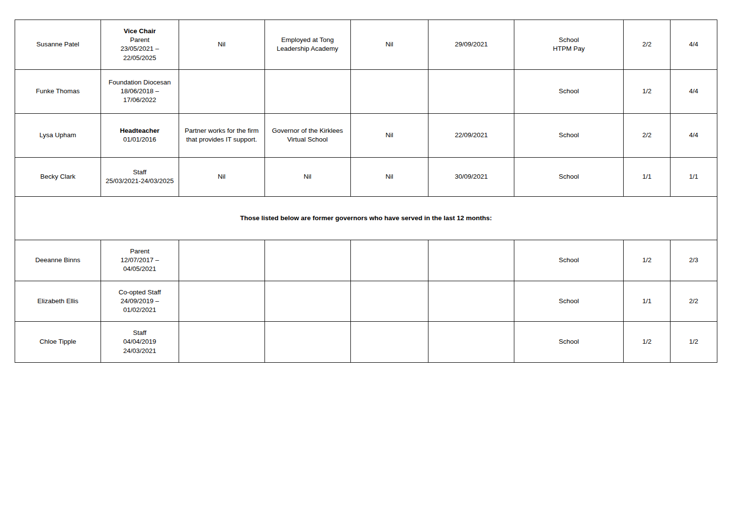| Susanne Patel | Vice Chair Parent 23/05/2021 – 22/05/2025 | Nil | Employed at Tong Leadership Academy | Nil | 29/09/2021 | School HTPM Pay | 2/2 | 4/4 |
| Funke Thomas | Foundation Diocesan 18/06/2018 – 17/06/2022 | | | | | School | 1/2 | 4/4 |
| Lysa Upham | Headteacher 01/01/2016 | Partner works for the firm that provides IT support. | Governor of the Kirklees Virtual School | Nil | 22/09/2021 | School | 2/2 | 4/4 |
| Becky Clark | Staff 25/03/2021-24/03/2025 | Nil | Nil | Nil | 30/09/2021 | School | 1/1 | 1/1 |
| Those listed below are former governors who have served in the last 12 months: |
| Deeanne Binns | Parent 12/07/2017 – 04/05/2021 | | | | | School | 1/2 | 2/3 |
| Elizabeth Ellis | Co-opted Staff 24/09/2019 – 01/02/2021 | | | | | School | 1/1 | 2/2 |
| Chloe Tipple | Staff 04/04/2019 24/03/2021 | | | | | School | 1/2 | 1/2 |